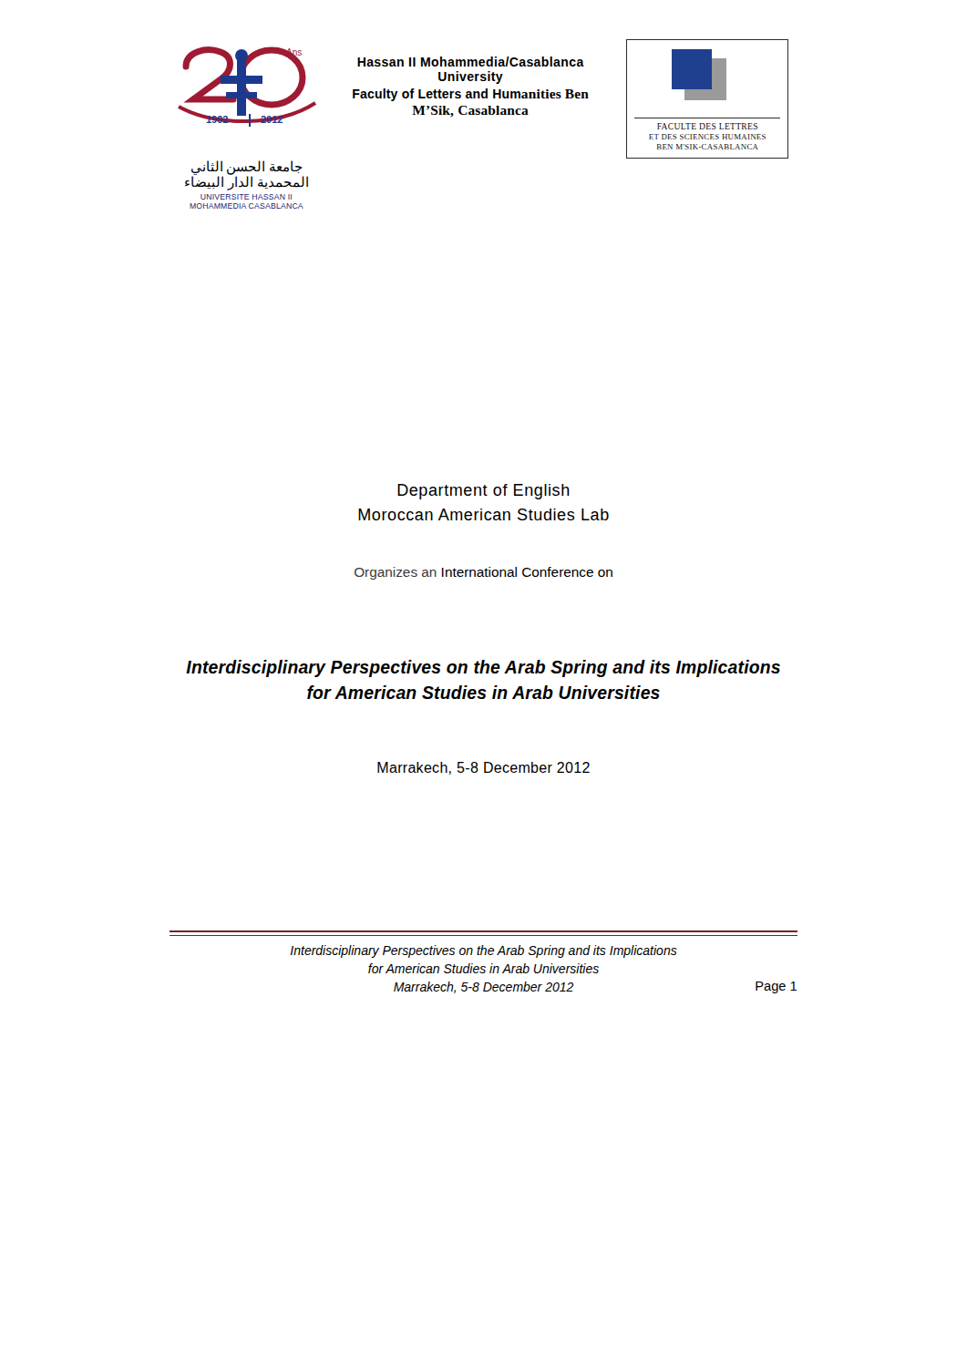Ans 1992 2012
جامعة الحسن الثاني
المحمدية الدار البيضاء
UNIVERSITE HASSAN II
MOHAMMEDIA CASABLANCA
Hassan II Mohammedia/Casablanca University
Faculty of Letters and Humanities Ben M’Sik, Casablanca
FACULTE DES LETTRES
ET DES SCIENCES HUMAINES
BEN M'SIK-CASABLANCA
Department of English
Moroccan American Studies Lab
Organizes an International Conference on
Interdisciplinary Perspectives on the Arab Spring and its Implications
for American Studies in Arab Universities
Marrakech, 5-8 December 2012
Interdisciplinary Perspectives on the Arab Spring and its Implications
for American Studies in Arab Universities
Marrakech, 5-8 December 2012 Page 1